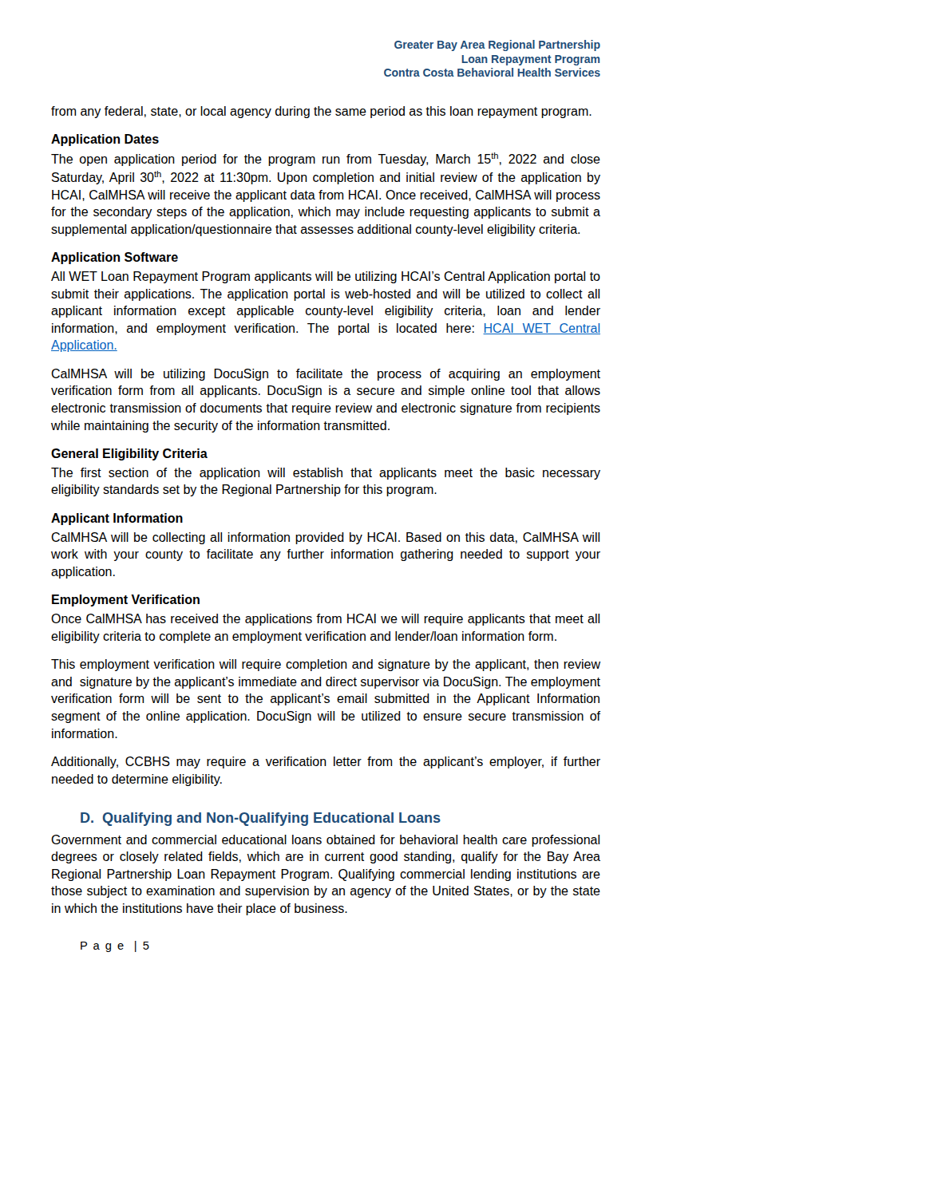Greater Bay Area Regional Partnership
Loan Repayment Program
Contra Costa Behavioral Health Services
from any federal, state, or local agency during the same period as this loan repayment program.
Application Dates
The open application period for the program run from Tuesday, March 15th, 2022 and close Saturday, April 30th, 2022 at 11:30pm. Upon completion and initial review of the application by HCAI, CalMHSA will receive the applicant data from HCAI. Once received, CalMHSA will process for the secondary steps of the application, which may include requesting applicants to submit a supplemental application/questionnaire that assesses additional county-level eligibility criteria.
Application Software
All WET Loan Repayment Program applicants will be utilizing HCAI’s Central Application portal to submit their applications. The application portal is web-hosted and will be utilized to collect all applicant information except applicable county-level eligibility criteria, loan and lender information, and employment verification. The portal is located here: HCAI WET Central Application.
CalMHSA will be utilizing DocuSign to facilitate the process of acquiring an employment verification form from all applicants. DocuSign is a secure and simple online tool that allows electronic transmission of documents that require review and electronic signature from recipients while maintaining the security of the information transmitted.
General Eligibility Criteria
The first section of the application will establish that applicants meet the basic necessary eligibility standards set by the Regional Partnership for this program.
Applicant Information
CalMHSA will be collecting all information provided by HCAI. Based on this data, CalMHSA will work with your county to facilitate any further information gathering needed to support your application.
Employment Verification
Once CalMHSA has received the applications from HCAI we will require applicants that meet all eligibility criteria to complete an employment verification and lender/loan information form.
This employment verification will require completion and signature by the applicant, then review and signature by the applicant’s immediate and direct supervisor via DocuSign. The employment verification form will be sent to the applicant’s email submitted in the Applicant Information segment of the online application. DocuSign will be utilized to ensure secure transmission of information.
Additionally, CCBHS may require a verification letter from the applicant’s employer, if further needed to determine eligibility.
D. Qualifying and Non-Qualifying Educational Loans
Government and commercial educational loans obtained for behavioral health care professional degrees or closely related fields, which are in current good standing, qualify for the Bay Area Regional Partnership Loan Repayment Program. Qualifying commercial lending institutions are those subject to examination and supervision by an agency of the United States, or by the state in which the institutions have their place of business.
P a g e | 5